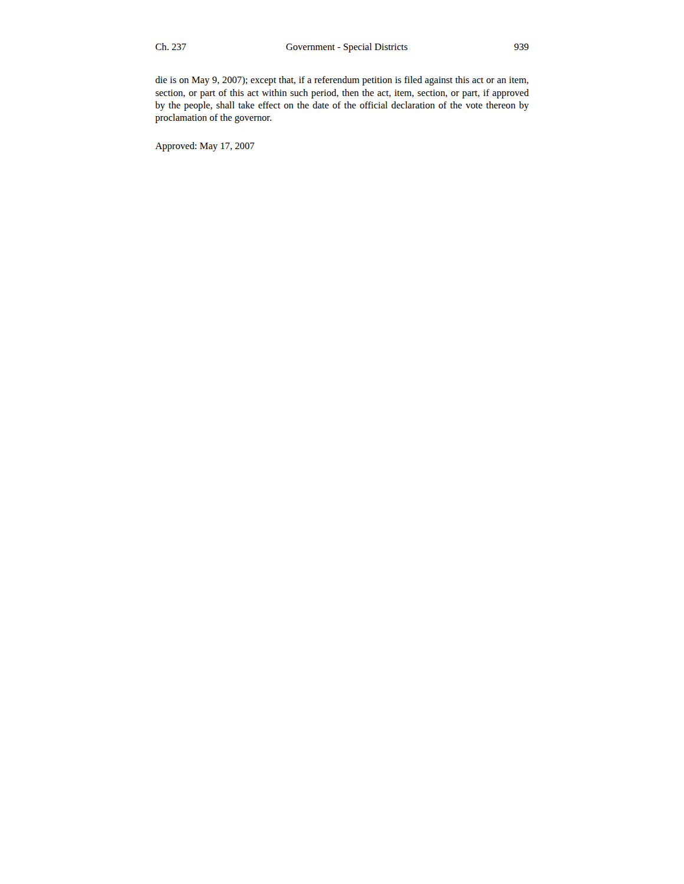Ch. 237 Government - Special Districts 939
die is on May 9, 2007); except that, if a referendum petition is filed against this act or an item, section, or part of this act within such period, then the act, item, section, or part, if approved by the people, shall take effect on the date of the official declaration of the vote thereon by proclamation of the governor.
Approved: May 17, 2007